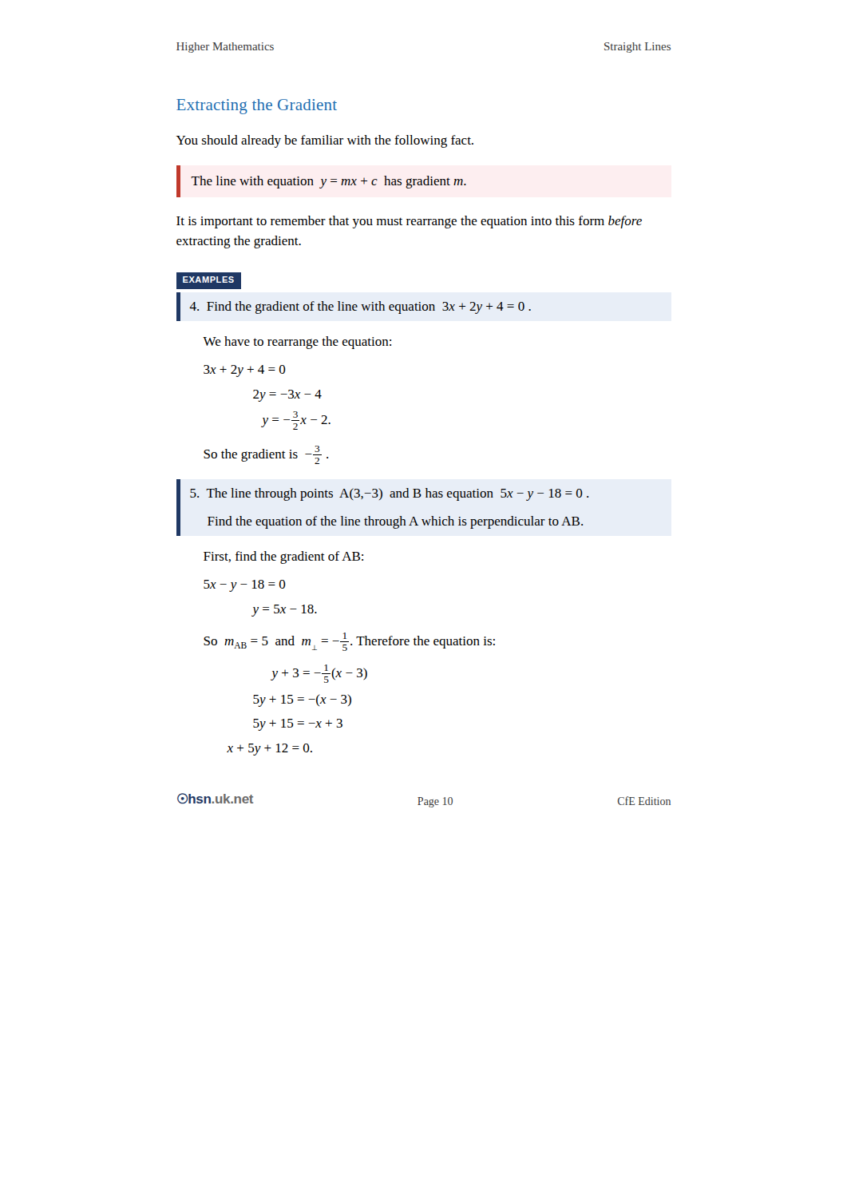Higher Mathematics
Straight Lines
Extracting the Gradient
You should already be familiar with the following fact.
The line with equation y = mx + c has gradient m.
It is important to remember that you must rearrange the equation into this form before extracting the gradient.
EXAMPLES
4. Find the gradient of the line with equation 3x + 2y + 4 = 0 .
We have to rearrange the equation:
3x + 2y + 4 = 0
2y = −3x − 4
y = −32 x − 2.
So the gradient is −32 .
5. The line through points A(3,−3) and B has equation 5x − y − 18 = 0 .
Find the equation of the line through A which is perpendicular to AB.
First, find the gradient of AB:
5x − y − 18 = 0
y = 5x − 18.
So mAB = 5 and m⊥ = −15. Therefore the equation is:
y + 3 = −15(x − 3)
5y + 15 = −(x − 3)
5y + 15 = −x + 3
x + 5y + 12 = 0.
☉hsn.uk.net
Page 10
CfE Edition